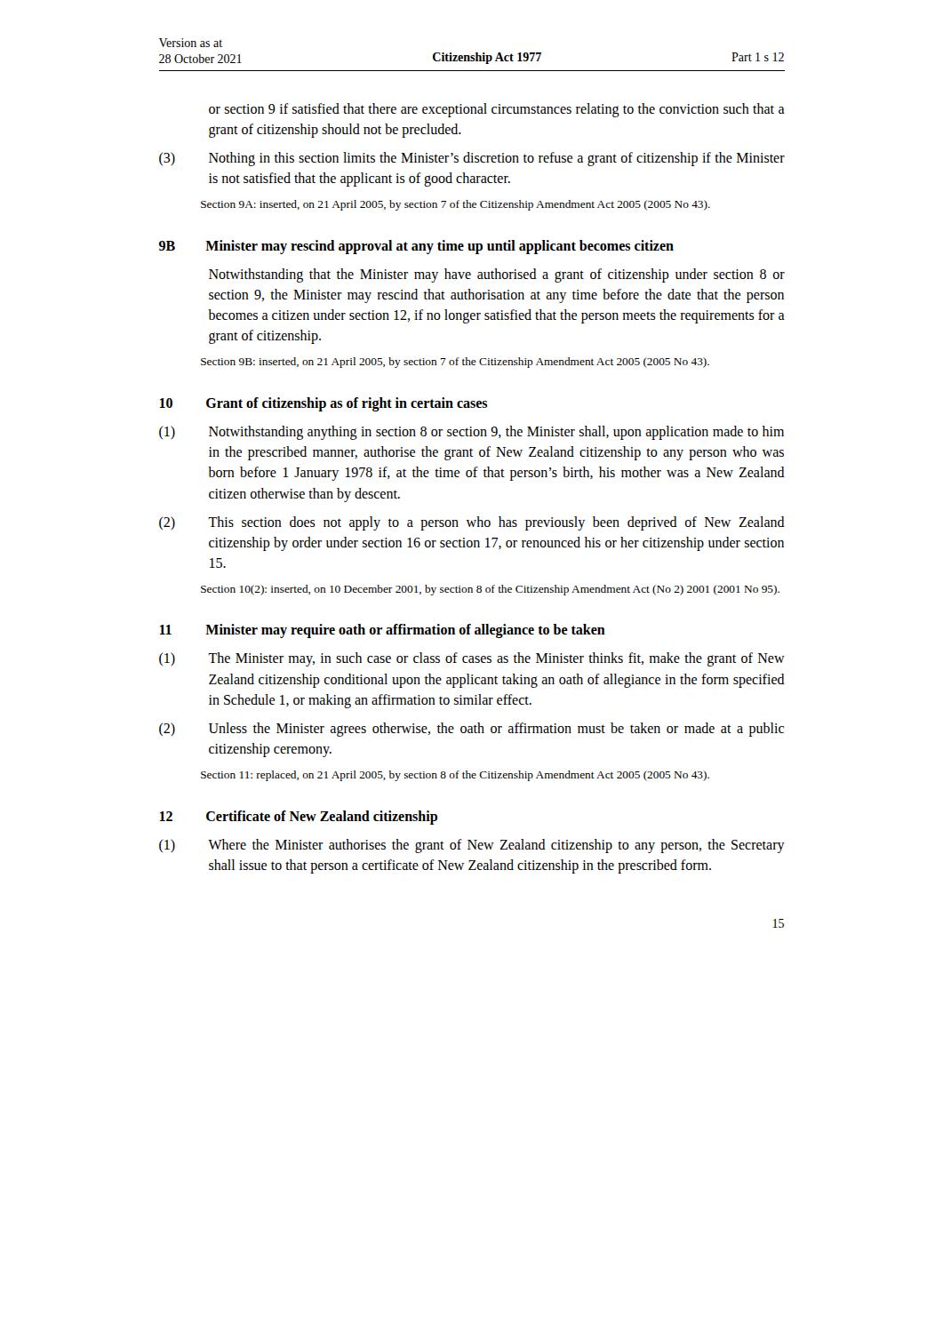Version as at
28 October 2021
Citizenship Act 1977
Part 1 s 12
or section 9 if satisfied that there are exceptional circumstances relating to the conviction such that a grant of citizenship should not be precluded.
(3)
Nothing in this section limits the Minister’s discretion to refuse a grant of citizenship if the Minister is not satisfied that the applicant is of good character.
Section 9A: inserted, on 21 April 2005, by section 7 of the Citizenship Amendment Act 2005 (2005 No 43).
9B Minister may rescind approval at any time up until applicant becomes citizen
Notwithstanding that the Minister may have authorised a grant of citizenship under section 8 or section 9, the Minister may rescind that authorisation at any time before the date that the person becomes a citizen under section 12, if no longer satisfied that the person meets the requirements for a grant of citizenship.
Section 9B: inserted, on 21 April 2005, by section 7 of the Citizenship Amendment Act 2005 (2005 No 43).
10 Grant of citizenship as of right in certain cases
(1)
Notwithstanding anything in section 8 or section 9, the Minister shall, upon application made to him in the prescribed manner, authorise the grant of New Zealand citizenship to any person who was born before 1 January 1978 if, at the time of that person’s birth, his mother was a New Zealand citizen otherwise than by descent.
(2)
This section does not apply to a person who has previously been deprived of New Zealand citizenship by order under section 16 or section 17, or renounced his or her citizenship under section 15.
Section 10(2): inserted, on 10 December 2001, by section 8 of the Citizenship Amendment Act (No 2) 2001 (2001 No 95).
11 Minister may require oath or affirmation of allegiance to be taken
(1)
The Minister may, in such case or class of cases as the Minister thinks fit, make the grant of New Zealand citizenship conditional upon the applicant taking an oath of allegiance in the form specified in Schedule 1, or making an affirmation to similar effect.
(2)
Unless the Minister agrees otherwise, the oath or affirmation must be taken or made at a public citizenship ceremony.
Section 11: replaced, on 21 April 2005, by section 8 of the Citizenship Amendment Act 2005 (2005 No 43).
12 Certificate of New Zealand citizenship
(1)
Where the Minister authorises the grant of New Zealand citizenship to any person, the Secretary shall issue to that person a certificate of New Zealand citizenship in the prescribed form.
15